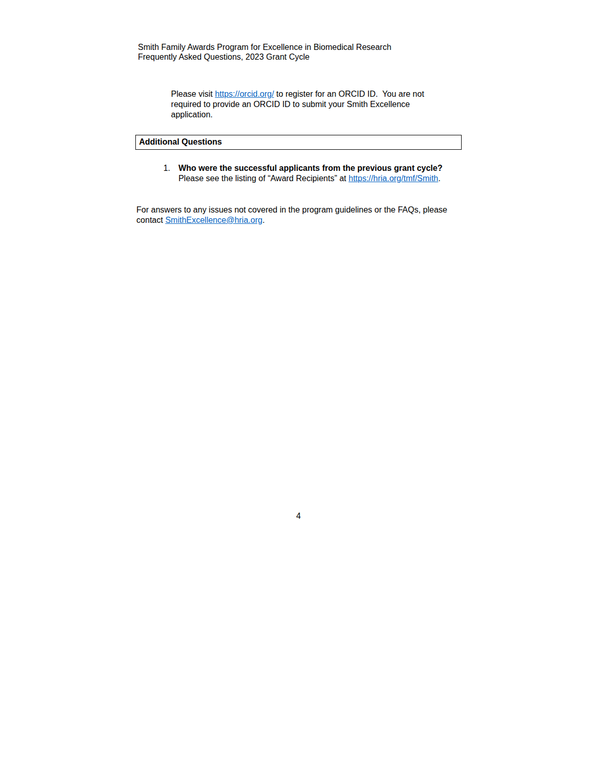Smith Family Awards Program for Excellence in Biomedical Research
Frequently Asked Questions, 2023 Grant Cycle
Please visit https://orcid.org/ to register for an ORCID ID. You are not required to provide an ORCID ID to submit your Smith Excellence application.
Additional Questions
Who were the successful applicants from the previous grant cycle?
Please see the listing of “Award Recipients” at https://hria.org/tmf/Smith.
For answers to any issues not covered in the program guidelines or the FAQs, please contact SmithExcellence@hria.org.
4